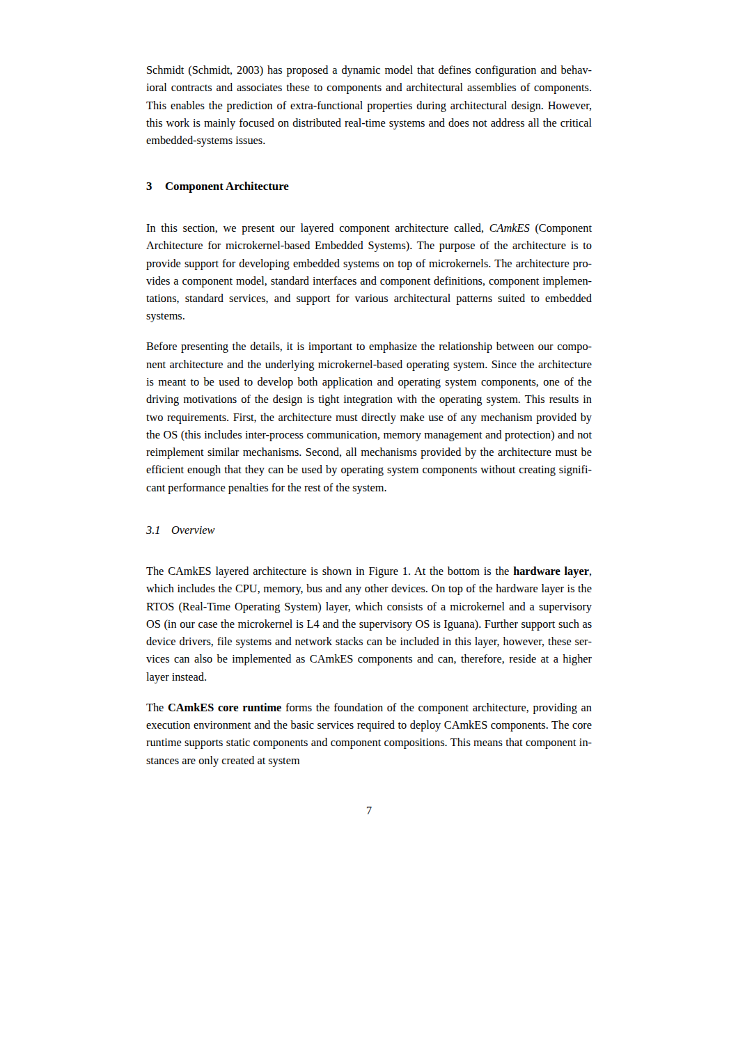Schmidt (Schmidt, 2003) has proposed a dynamic model that defines configuration and behavioral contracts and associates these to components and architectural assemblies of components. This enables the prediction of extra-functional properties during architectural design. However, this work is mainly focused on distributed real-time systems and does not address all the critical embedded-systems issues.
3 Component Architecture
In this section, we present our layered component architecture called, CAmkES (Component Architecture for microkernel-based Embedded Systems). The purpose of the architecture is to provide support for developing embedded systems on top of microkernels. The architecture provides a component model, standard interfaces and component definitions, component implementations, standard services, and support for various architectural patterns suited to embedded systems.
Before presenting the details, it is important to emphasize the relationship between our component architecture and the underlying microkernel-based operating system. Since the architecture is meant to be used to develop both application and operating system components, one of the driving motivations of the design is tight integration with the operating system. This results in two requirements. First, the architecture must directly make use of any mechanism provided by the OS (this includes inter-process communication, memory management and protection) and not reimplement similar mechanisms. Second, all mechanisms provided by the architecture must be efficient enough that they can be used by operating system components without creating significant performance penalties for the rest of the system.
3.1 Overview
The CAmkES layered architecture is shown in Figure 1. At the bottom is the hardware layer, which includes the CPU, memory, bus and any other devices. On top of the hardware layer is the RTOS (Real-Time Operating System) layer, which consists of a microkernel and a supervisory OS (in our case the microkernel is L4 and the supervisory OS is Iguana). Further support such as device drivers, file systems and network stacks can be included in this layer, however, these services can also be implemented as CAmkES components and can, therefore, reside at a higher layer instead.
The CAmkES core runtime forms the foundation of the component architecture, providing an execution environment and the basic services required to deploy CAmkES components. The core runtime supports static components and component compositions. This means that component instances are only created at system
7